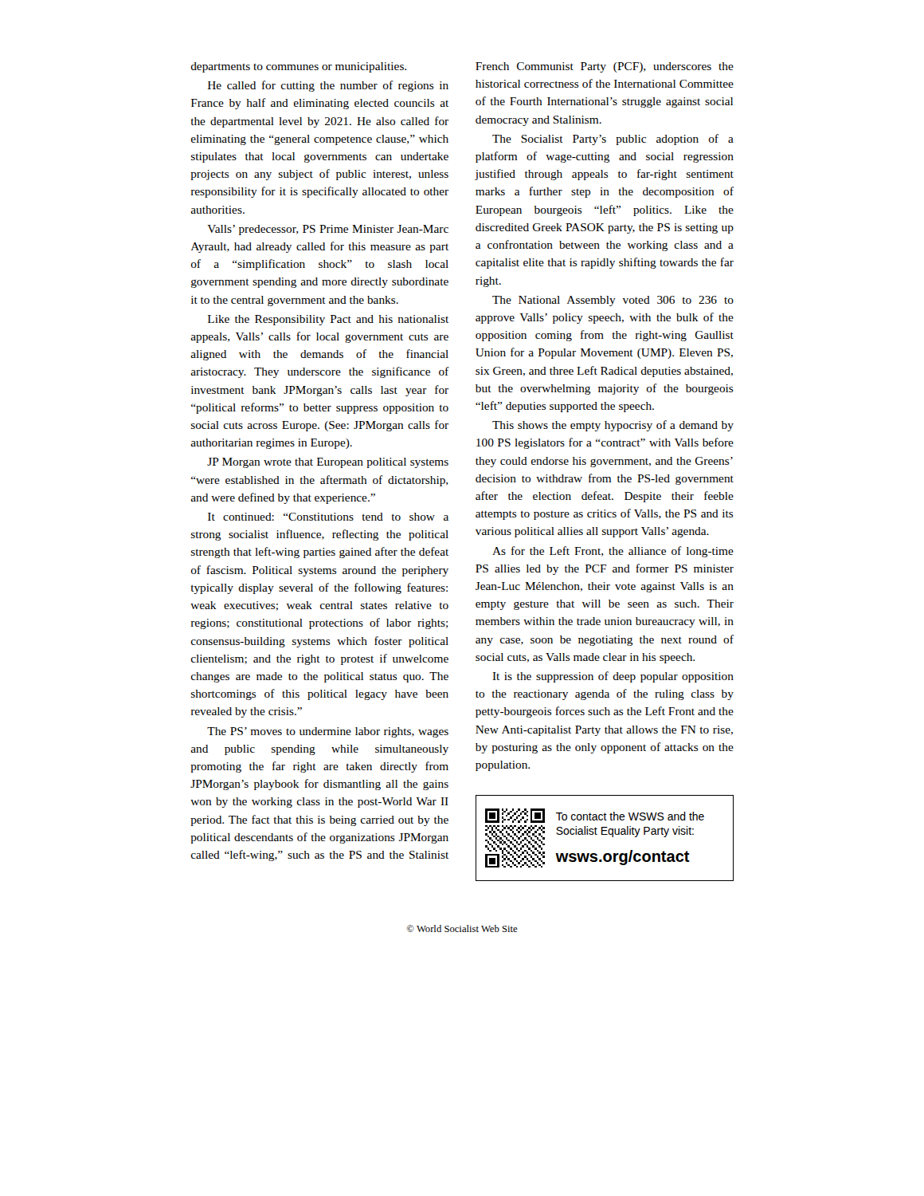departments to communes or municipalities.
He called for cutting the number of regions in France by half and eliminating elected councils at the departmental level by 2021. He also called for eliminating the “general competence clause,” which stipulates that local governments can undertake projects on any subject of public interest, unless responsibility for it is specifically allocated to other authorities.
Valls’ predecessor, PS Prime Minister Jean-Marc Ayrault, had already called for this measure as part of a “simplification shock” to slash local government spending and more directly subordinate it to the central government and the banks.
Like the Responsibility Pact and his nationalist appeals, Valls’ calls for local government cuts are aligned with the demands of the financial aristocracy. They underscore the significance of investment bank JPMorgan’s calls last year for “political reforms” to better suppress opposition to social cuts across Europe. (See: JPMorgan calls for authoritarian regimes in Europe).
JP Morgan wrote that European political systems “were established in the aftermath of dictatorship, and were defined by that experience.”
It continued: “Constitutions tend to show a strong socialist influence, reflecting the political strength that left-wing parties gained after the defeat of fascism. Political systems around the periphery typically display several of the following features: weak executives; weak central states relative to regions; constitutional protections of labor rights; consensus-building systems which foster political clientelism; and the right to protest if unwelcome changes are made to the political status quo. The shortcomings of this political legacy have been revealed by the crisis.”
The PS’ moves to undermine labor rights, wages and public spending while simultaneously promoting the far right are taken directly from JPMorgan’s playbook for dismantling all the gains won by the working class in the post-World War II period. The fact that this is being carried out by the political descendants of the organizations JPMorgan called “left-wing,” such as the PS and the Stalinist French Communist Party (PCF), underscores the historical correctness of the International Committee of the Fourth International’s struggle against social democracy and Stalinism.
The Socialist Party’s public adoption of a platform of wage-cutting and social regression justified through appeals to far-right sentiment marks a further step in the decomposition of European bourgeois “left” politics. Like the discredited Greek PASOK party, the PS is setting up a confrontation between the working class and a capitalist elite that is rapidly shifting towards the far right.
The National Assembly voted 306 to 236 to approve Valls’ policy speech, with the bulk of the opposition coming from the right-wing Gaullist Union for a Popular Movement (UMP). Eleven PS, six Green, and three Left Radical deputies abstained, but the overwhelming majority of the bourgeois “left” deputies supported the speech.
This shows the empty hypocrisy of a demand by 100 PS legislators for a “contract” with Valls before they could endorse his government, and the Greens’ decision to withdraw from the PS-led government after the election defeat. Despite their feeble attempts to posture as critics of Valls, the PS and its various political allies all support Valls’ agenda.
As for the Left Front, the alliance of long-time PS allies led by the PCF and former PS minister Jean-Luc Mélenchon, their vote against Valls is an empty gesture that will be seen as such. Their members within the trade union bureaucracy will, in any case, soon be negotiating the next round of social cuts, as Valls made clear in his speech.
It is the suppression of deep popular opposition to the reactionary agenda of the ruling class by petty-bourgeois forces such as the Left Front and the New Anti-capitalist Party that allows the FN to rise, by posturing as the only opponent of attacks on the population.
To contact the WSWS and the
Socialist Equality Party visit: wsws.org/contact
© World Socialist Web Site